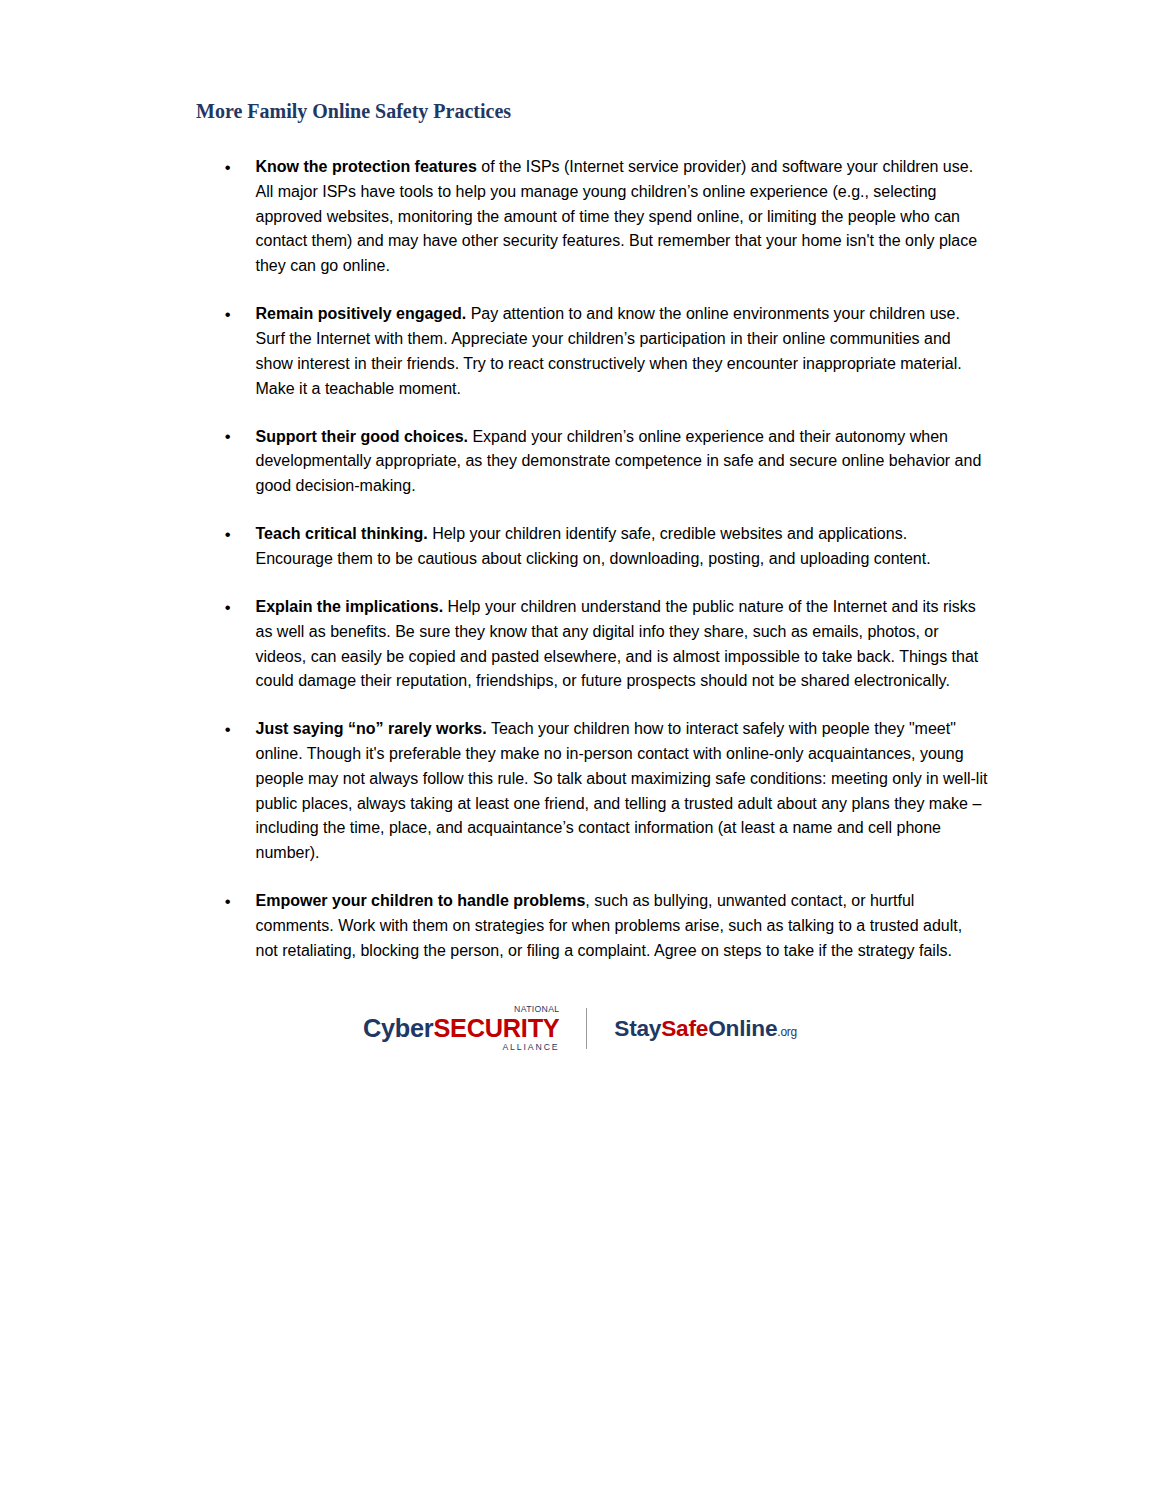More Family Online Safety Practices
Know the protection features of the ISPs (Internet service provider) and software your children use. All major ISPs have tools to help you manage young children’s online experience (e.g., selecting approved websites, monitoring the amount of time they spend online, or limiting the people who can contact them) and may have other security features. But remember that your home isn't the only place they can go online.
Remain positively engaged. Pay attention to and know the online environments your children use. Surf the Internet with them. Appreciate your children’s participation in their online communities and show interest in their friends. Try to react constructively when they encounter inappropriate material. Make it a teachable moment.
Support their good choices. Expand your children’s online experience and their autonomy when developmentally appropriate, as they demonstrate competence in safe and secure online behavior and good decision-making.
Teach critical thinking. Help your children identify safe, credible websites and applications. Encourage them to be cautious about clicking on, downloading, posting, and uploading content.
Explain the implications. Help your children understand the public nature of the Internet and its risks as well as benefits. Be sure they know that any digital info they share, such as emails, photos, or videos, can easily be copied and pasted elsewhere, and is almost impossible to take back. Things that could damage their reputation, friendships, or future prospects should not be shared electronically.
Just saying “no” rarely works. Teach your children how to interact safely with people they "meet" online. Though it's preferable they make no in-person contact with online-only acquaintances, young people may not always follow this rule. So talk about maximizing safe conditions: meeting only in well-lit public places, always taking at least one friend, and telling a trusted adult about any plans they make – including the time, place, and acquaintance’s contact information (at least a name and cell phone number).
Empower your children to handle problems, such as bullying, unwanted contact, or hurtful comments. Work with them on strategies for when problems arise, such as talking to a trusted adult, not retaliating, blocking the person, or filing a complaint. Agree on steps to take if the strategy fails.
NATIONAL Cyber SECURITY ALLIANCE
StaySafe Online.org